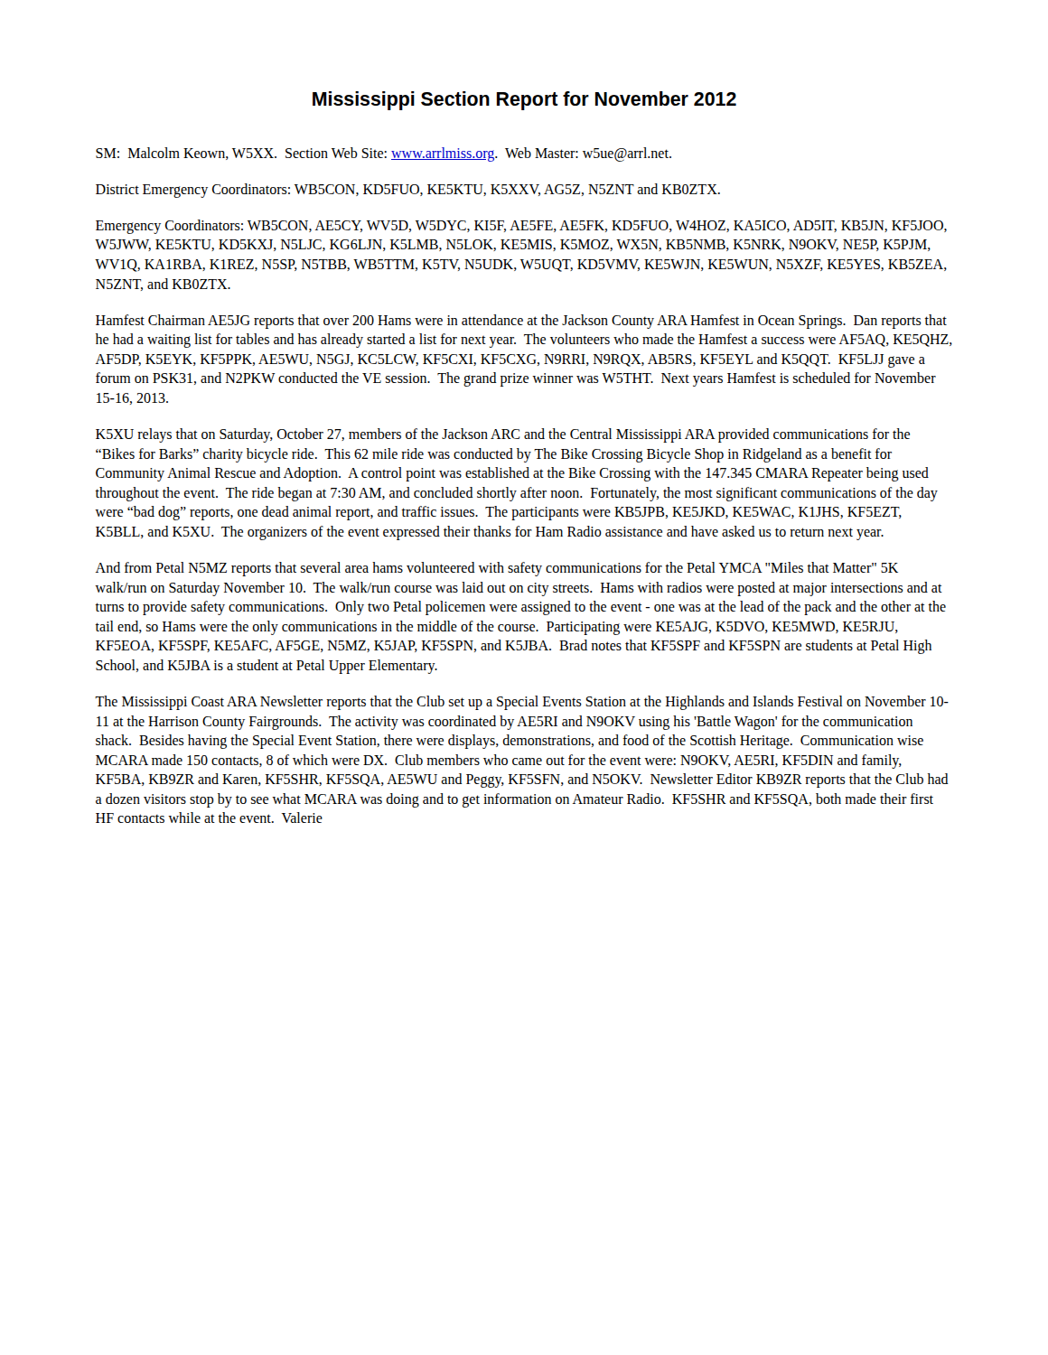Mississippi Section Report for November 2012
SM: Malcolm Keown, W5XX. Section Web Site: www.arrlmiss.org. Web Master: w5ue@arrl.net.
District Emergency Coordinators: WB5CON, KD5FUO, KE5KTU, K5XXV, AG5Z, N5ZNT and KB0ZTX.
Emergency Coordinators: WB5CON, AE5CY, WV5D, W5DYC, KI5F, AE5FE, AE5FK, KD5FUO, W4HOZ, KA5ICO, AD5IT, KB5JN, KF5JOO, W5JWW, KE5KTU, KD5KXJ, N5LJC, KG6LJN, K5LMB, N5LOK, KE5MIS, K5MOZ, WX5N, KB5NMB, K5NRK, N9OKV, NE5P, K5PJM, WV1Q, KA1RBA, K1REZ, N5SP, N5TBB, WB5TTM, K5TV, N5UDK, W5UQT, KD5VMV, KE5WJN, KE5WUN, N5XZF, KE5YES, KB5ZEA, N5ZNT, and KB0ZTX.
Hamfest Chairman AE5JG reports that over 200 Hams were in attendance at the Jackson County ARA Hamfest in Ocean Springs. Dan reports that he had a waiting list for tables and has already started a list for next year. The volunteers who made the Hamfest a success were AF5AQ, KE5QHZ, AF5DP, K5EYK, KF5PPK, AE5WU, N5GJ, KC5LCW, KF5CXI, KF5CXG, N9RRI, N9RQX, AB5RS, KF5EYL and K5QQT. KF5LJJ gave a forum on PSK31, and N2PKW conducted the VE session. The grand prize winner was W5THT. Next years Hamfest is scheduled for November 15-16, 2013.
K5XU relays that on Saturday, October 27, members of the Jackson ARC and the Central Mississippi ARA provided communications for the “Bikes for Barks” charity bicycle ride. This 62 mile ride was conducted by The Bike Crossing Bicycle Shop in Ridgeland as a benefit for Community Animal Rescue and Adoption. A control point was established at the Bike Crossing with the 147.345 CMARA Repeater being used throughout the event. The ride began at 7:30 AM, and concluded shortly after noon. Fortunately, the most significant communications of the day were “bad dog” reports, one dead animal report, and traffic issues. The participants were KB5JPB, KE5JKD, KE5WAC, K1JHS, KF5EZT, K5BLL, and K5XU. The organizers of the event expressed their thanks for Ham Radio assistance and have asked us to return next year.
And from Petal N5MZ reports that several area hams volunteered with safety communications for the Petal YMCA "Miles that Matter" 5K walk/run on Saturday November 10. The walk/run course was laid out on city streets. Hams with radios were posted at major intersections and at turns to provide safety communications. Only two Petal policemen were assigned to the event - one was at the lead of the pack and the other at the tail end, so Hams were the only communications in the middle of the course. Participating were KE5AJG, K5DVO, KE5MWD, KE5RJU, KF5EOA, KF5SPF, KE5AFC, AF5GE, N5MZ, K5JAP, KF5SPN, and K5JBA. Brad notes that KF5SPF and KF5SPN are students at Petal High School, and K5JBA is a student at Petal Upper Elementary.
The Mississippi Coast ARA Newsletter reports that the Club set up a Special Events Station at the Highlands and Islands Festival on November 10-11 at the Harrison County Fairgrounds. The activity was coordinated by AE5RI and N9OKV using his 'Battle Wagon' for the communication shack. Besides having the Special Event Station, there were displays, demonstrations, and food of the Scottish Heritage. Communication wise MCARA made 150 contacts, 8 of which were DX. Club members who came out for the event were: N9OKV, AE5RI, KF5DIN and family, KF5BA, KB9ZR and Karen, KF5SHR, KF5SQA, AE5WU and Peggy, KF5SFN, and N5OKV. Newsletter Editor KB9ZR reports that the Club had a dozen visitors stop by to see what MCARA was doing and to get information on Amateur Radio. KF5SHR and KF5SQA, both made their first HF contacts while at the event. Valerie